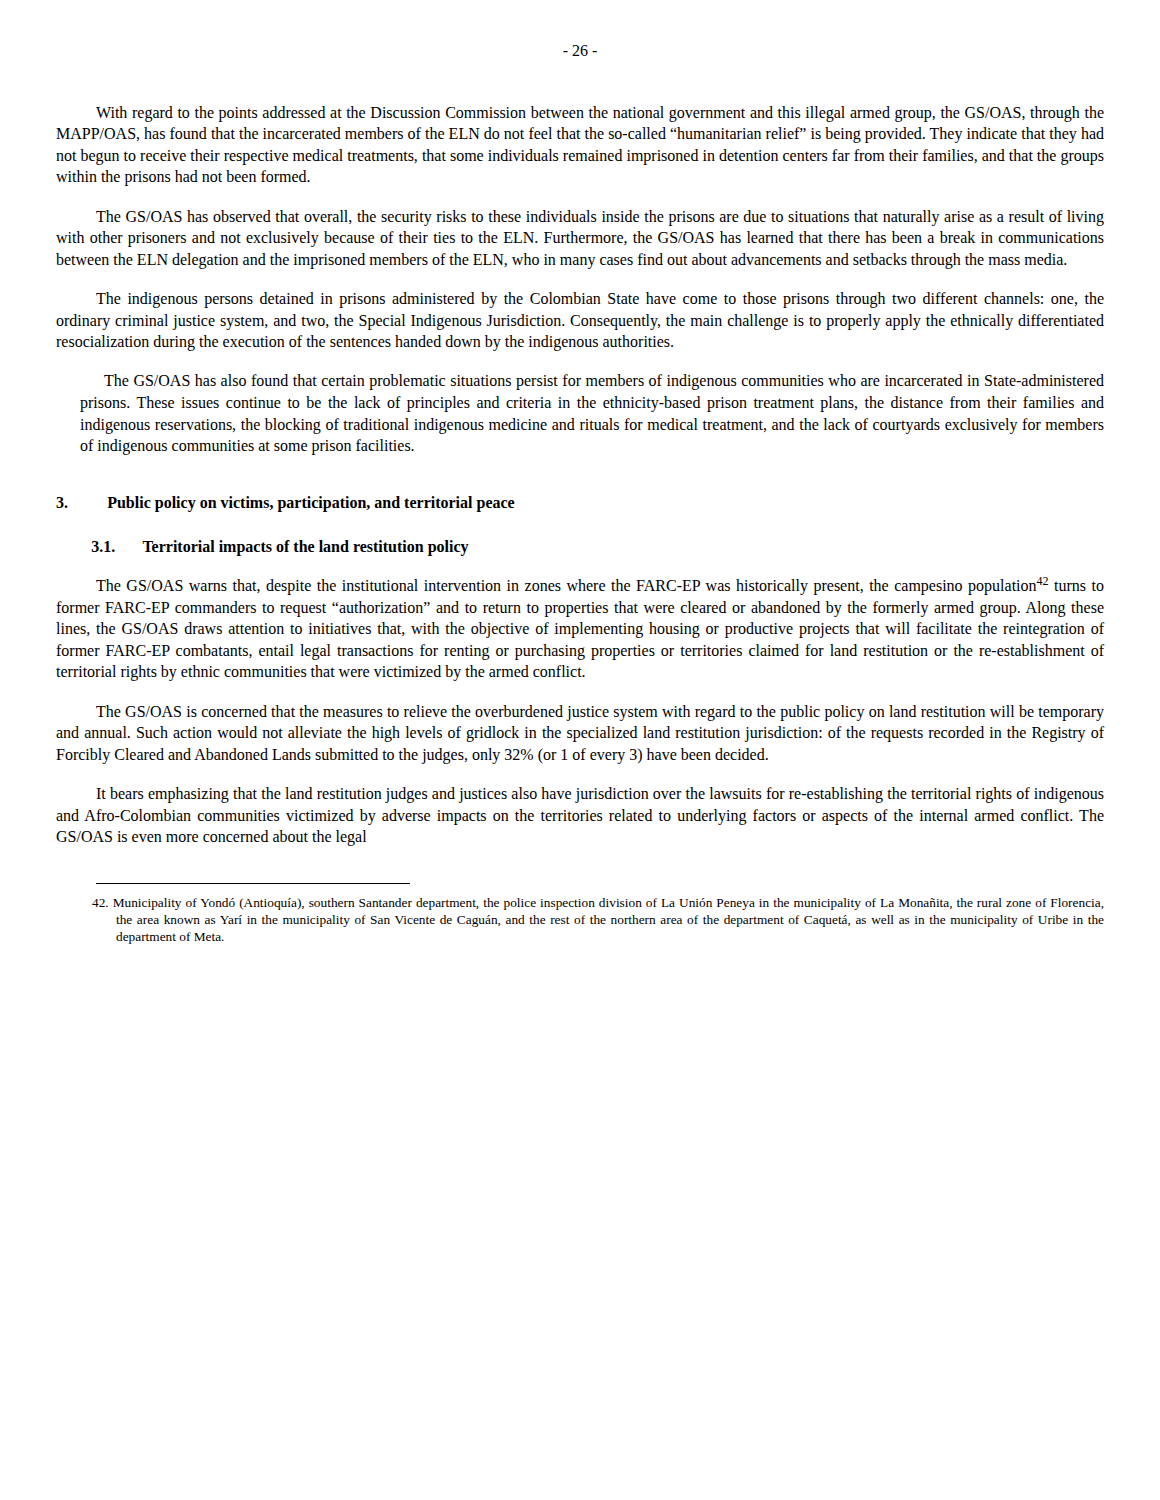- 26 -
With regard to the points addressed at the Discussion Commission between the national government and this illegal armed group, the GS/OAS, through the MAPP/OAS, has found that the incarcerated members of the ELN do not feel that the so-called “humanitarian relief” is being provided. They indicate that they had not begun to receive their respective medical treatments, that some individuals remained imprisoned in detention centers far from their families, and that the groups within the prisons had not been formed.
The GS/OAS has observed that overall, the security risks to these individuals inside the prisons are due to situations that naturally arise as a result of living with other prisoners and not exclusively because of their ties to the ELN. Furthermore, the GS/OAS has learned that there has been a break in communications between the ELN delegation and the imprisoned members of the ELN, who in many cases find out about advancements and setbacks through the mass media.
The indigenous persons detained in prisons administered by the Colombian State have come to those prisons through two different channels: one, the ordinary criminal justice system, and two, the Special Indigenous Jurisdiction. Consequently, the main challenge is to properly apply the ethnically differentiated resocialization during the execution of the sentences handed down by the indigenous authorities.
The GS/OAS has also found that certain problematic situations persist for members of indigenous communities who are incarcerated in State-administered prisons. These issues continue to be the lack of principles and criteria in the ethnicity-based prison treatment plans, the distance from their families and indigenous reservations, the blocking of traditional indigenous medicine and rituals for medical treatment, and the lack of courtyards exclusively for members of indigenous communities at some prison facilities.
3. Public policy on victims, participation, and territorial peace
3.1. Territorial impacts of the land restitution policy
The GS/OAS warns that, despite the institutional intervention in zones where the FARC-EP was historically present, the campesino population42 turns to former FARC-EP commanders to request “authorization” and to return to properties that were cleared or abandoned by the formerly armed group. Along these lines, the GS/OAS draws attention to initiatives that, with the objective of implementing housing or productive projects that will facilitate the reintegration of former FARC-EP combatants, entail legal transactions for renting or purchasing properties or territories claimed for land restitution or the re-establishment of territorial rights by ethnic communities that were victimized by the armed conflict.
The GS/OAS is concerned that the measures to relieve the overburdened justice system with regard to the public policy on land restitution will be temporary and annual. Such action would not alleviate the high levels of gridlock in the specialized land restitution jurisdiction: of the requests recorded in the Registry of Forcibly Cleared and Abandoned Lands submitted to the judges, only 32% (or 1 of every 3) have been decided.
It bears emphasizing that the land restitution judges and justices also have jurisdiction over the lawsuits for re-establishing the territorial rights of indigenous and Afro-Colombian communities victimized by adverse impacts on the territories related to underlying factors or aspects of the internal armed conflict. The GS/OAS is even more concerned about the legal
42. Municipality of Yondó (Antioquía), southern Santander department, the police inspection division of La Unión Peneya in the municipality of La Monañita, the rural zone of Florencia, the area known as Yarí in the municipality of San Vicente de Caguán, and the rest of the northern area of the department of Caquetá, as well as in the municipality of Uribe in the department of Meta.